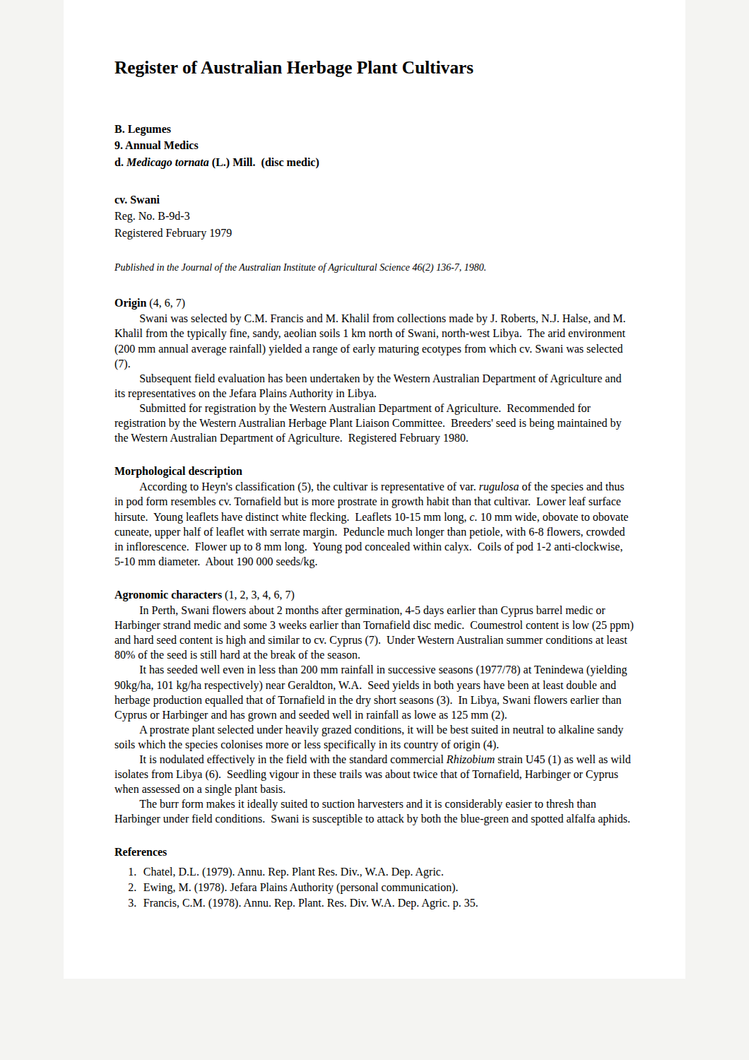Register of Australian Herbage Plant Cultivars
B. Legumes
9. Annual Medics
d. Medicago tornata (L.) Mill. (disc medic)
cv. Swani
Reg. No. B-9d-3
Registered February 1979
Published in the Journal of the Australian Institute of Agricultural Science 46(2) 136-7, 1980.
Origin (4, 6, 7)
Swani was selected by C.M. Francis and M. Khalil from collections made by J. Roberts, N.J. Halse, and M. Khalil from the typically fine, sandy, aeolian soils 1 km north of Swani, north-west Libya. The arid environment (200 mm annual average rainfall) yielded a range of early maturing ecotypes from which cv. Swani was selected (7).
Subsequent field evaluation has been undertaken by the Western Australian Department of Agriculture and its representatives on the Jefara Plains Authority in Libya.
Submitted for registration by the Western Australian Department of Agriculture. Recommended for registration by the Western Australian Herbage Plant Liaison Committee. Breeders' seed is being maintained by the Western Australian Department of Agriculture. Registered February 1980.
Morphological description
According to Heyn's classification (5), the cultivar is representative of var. rugulosa of the species and thus in pod form resembles cv. Tornafield but is more prostrate in growth habit than that cultivar. Lower leaf surface hirsute. Young leaflets have distinct white flecking. Leaflets 10-15 mm long, c. 10 mm wide, obovate to obovate cuneate, upper half of leaflet with serrate margin. Peduncle much longer than petiole, with 6-8 flowers, crowded in inflorescence. Flower up to 8 mm long. Young pod concealed within calyx. Coils of pod 1-2 anti-clockwise, 5-10 mm diameter. About 190 000 seeds/kg.
Agronomic characters (1, 2, 3, 4, 6, 7)
In Perth, Swani flowers about 2 months after germination, 4-5 days earlier than Cyprus barrel medic or Harbinger strand medic and some 3 weeks earlier than Tornafield disc medic. Coumestrol content is low (25 ppm) and hard seed content is high and similar to cv. Cyprus (7). Under Western Australian summer conditions at least 80% of the seed is still hard at the break of the season.
It has seeded well even in less than 200 mm rainfall in successive seasons (1977/78) at Tenindewa (yielding 90kg/ha, 101 kg/ha respectively) near Geraldton, W.A. Seed yields in both years have been at least double and herbage production equalled that of Tornafield in the dry short seasons (3). In Libya, Swani flowers earlier than Cyprus or Harbinger and has grown and seeded well in rainfall as lowe as 125 mm (2).
A prostrate plant selected under heavily grazed conditions, it will be best suited in neutral to alkaline sandy soils which the species colonises more or less specifically in its country of origin (4).
It is nodulated effectively in the field with the standard commercial Rhizobium strain U45 (1) as well as wild isolates from Libya (6). Seedling vigour in these trails was about twice that of Tornafield, Harbinger or Cyprus when assessed on a single plant basis.
The burr form makes it ideally suited to suction harvesters and it is considerably easier to thresh than Harbinger under field conditions. Swani is susceptible to attack by both the blue-green and spotted alfalfa aphids.
References
Chatel, D.L. (1979). Annu. Rep. Plant Res. Div., W.A. Dep. Agric.
Ewing, M. (1978). Jefara Plains Authority (personal communication).
Francis, C.M. (1978). Annu. Rep. Plant. Res. Div. W.A. Dep. Agric. p. 35.